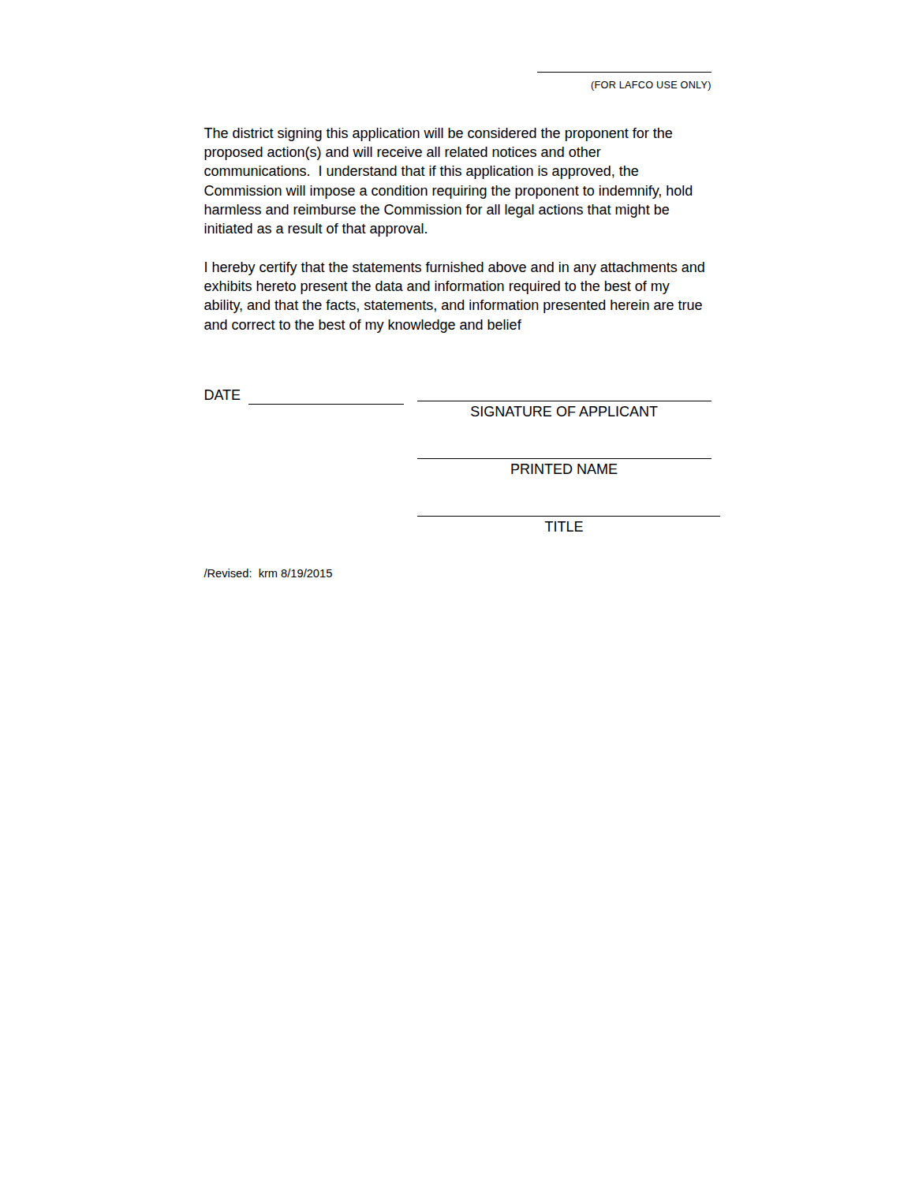(FOR LAFCO USE ONLY)
The district signing this application will be considered the proponent for the proposed action(s) and will receive all related notices and other communications. I understand that if this application is approved, the Commission will impose a condition requiring the proponent to indemnify, hold harmless and reimburse the Commission for all legal actions that might be initiated as a result of that approval.
I hereby certify that the statements furnished above and in any attachments and exhibits hereto present the data and information required to the best of my ability, and that the facts, statements, and information presented herein are true and correct to the best of my knowledge and belief
| DATE | SIGNATURE OF APPLICANT PRINTED NAME TITLE |
/Revised: krm 8/19/2015